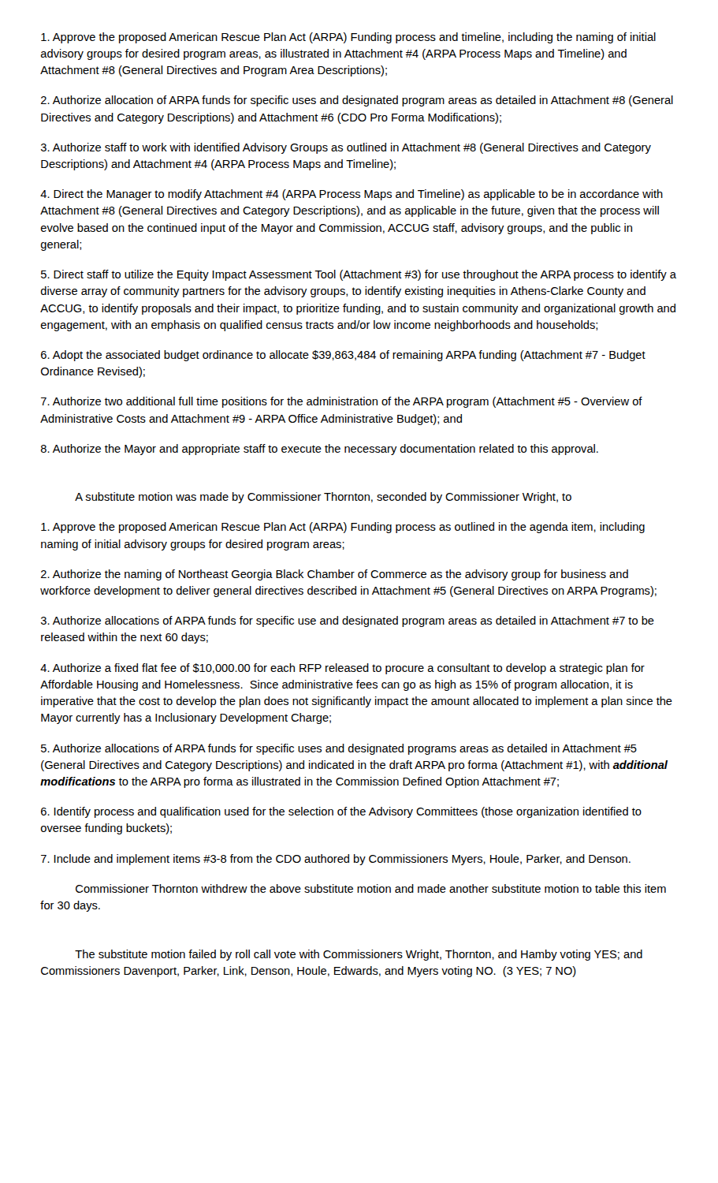1. Approve the proposed American Rescue Plan Act (ARPA) Funding process and timeline, including the naming of initial advisory groups for desired program areas, as illustrated in Attachment #4 (ARPA Process Maps and Timeline) and Attachment #8 (General Directives and Program Area Descriptions);
2. Authorize allocation of ARPA funds for specific uses and designated program areas as detailed in Attachment #8 (General Directives and Category Descriptions) and Attachment #6 (CDO Pro Forma Modifications);
3. Authorize staff to work with identified Advisory Groups as outlined in Attachment #8 (General Directives and Category Descriptions) and Attachment #4 (ARPA Process Maps and Timeline);
4. Direct the Manager to modify Attachment #4 (ARPA Process Maps and Timeline) as applicable to be in accordance with Attachment #8 (General Directives and Category Descriptions), and as applicable in the future, given that the process will evolve based on the continued input of the Mayor and Commission, ACCUG staff, advisory groups, and the public in general;
5. Direct staff to utilize the Equity Impact Assessment Tool (Attachment #3) for use throughout the ARPA process to identify a diverse array of community partners for the advisory groups, to identify existing inequities in Athens-Clarke County and ACCUG, to identify proposals and their impact, to prioritize funding, and to sustain community and organizational growth and engagement, with an emphasis on qualified census tracts and/or low income neighborhoods and households;
6. Adopt the associated budget ordinance to allocate $39,863,484 of remaining ARPA funding (Attachment #7 - Budget Ordinance Revised);
7. Authorize two additional full time positions for the administration of the ARPA program (Attachment #5 - Overview of Administrative Costs and Attachment #9 - ARPA Office Administrative Budget); and
8. Authorize the Mayor and appropriate staff to execute the necessary documentation related to this approval.
A substitute motion was made by Commissioner Thornton, seconded by Commissioner Wright, to
1. Approve the proposed American Rescue Plan Act (ARPA) Funding process as outlined in the agenda item, including naming of initial advisory groups for desired program areas;
2. Authorize the naming of Northeast Georgia Black Chamber of Commerce as the advisory group for business and workforce development to deliver general directives described in Attachment #5 (General Directives on ARPA Programs);
3. Authorize allocations of ARPA funds for specific use and designated program areas as detailed in Attachment #7 to be released within the next 60 days;
4. Authorize a fixed flat fee of $10,000.00 for each RFP released to procure a consultant to develop a strategic plan for Affordable Housing and Homelessness. Since administrative fees can go as high as 15% of program allocation, it is imperative that the cost to develop the plan does not significantly impact the amount allocated to implement a plan since the Mayor currently has a Inclusionary Development Charge;
5. Authorize allocations of ARPA funds for specific uses and designated programs areas as detailed in Attachment #5 (General Directives and Category Descriptions) and indicated in the draft ARPA pro forma (Attachment #1), with additional modifications to the ARPA pro forma as illustrated in the Commission Defined Option Attachment #7;
6. Identify process and qualification used for the selection of the Advisory Committees (those organization identified to oversee funding buckets);
7. Include and implement items #3-8 from the CDO authored by Commissioners Myers, Houle, Parker, and Denson.
Commissioner Thornton withdrew the above substitute motion and made another substitute motion to table this item for 30 days.
The substitute motion failed by roll call vote with Commissioners Wright, Thornton, and Hamby voting YES; and Commissioners Davenport, Parker, Link, Denson, Houle, Edwards, and Myers voting NO. (3 YES; 7 NO)